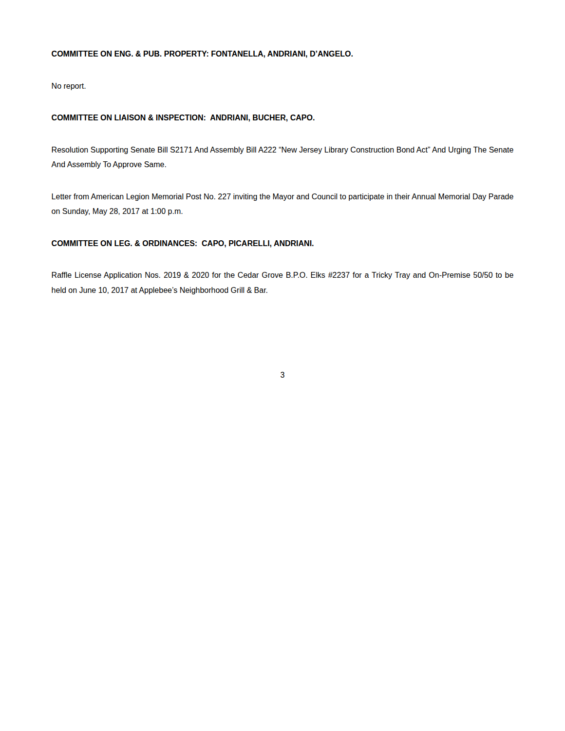COMMITTEE ON ENG. & PUB. PROPERTY: FONTANELLA, ANDRIANI, D’ANGELO.
No report.
COMMITTEE ON LIAISON & INSPECTION: ANDRIANI, BUCHER, CAPO.
Resolution Supporting Senate Bill S2171 And Assembly Bill A222 “New Jersey Library Construction Bond Act” And Urging The Senate And Assembly To Approve Same.
Letter from American Legion Memorial Post No. 227 inviting the Mayor and Council to participate in their Annual Memorial Day Parade on Sunday, May 28, 2017 at 1:00 p.m.
COMMITTEE ON LEG. & ORDINANCES: CAPO, PICARELLI, ANDRIANI.
Raffle License Application Nos. 2019 & 2020 for the Cedar Grove B.P.O. Elks #2237 for a Tricky Tray and On-Premise 50/50 to be held on June 10, 2017 at Applebee’s Neighborhood Grill & Bar.
3